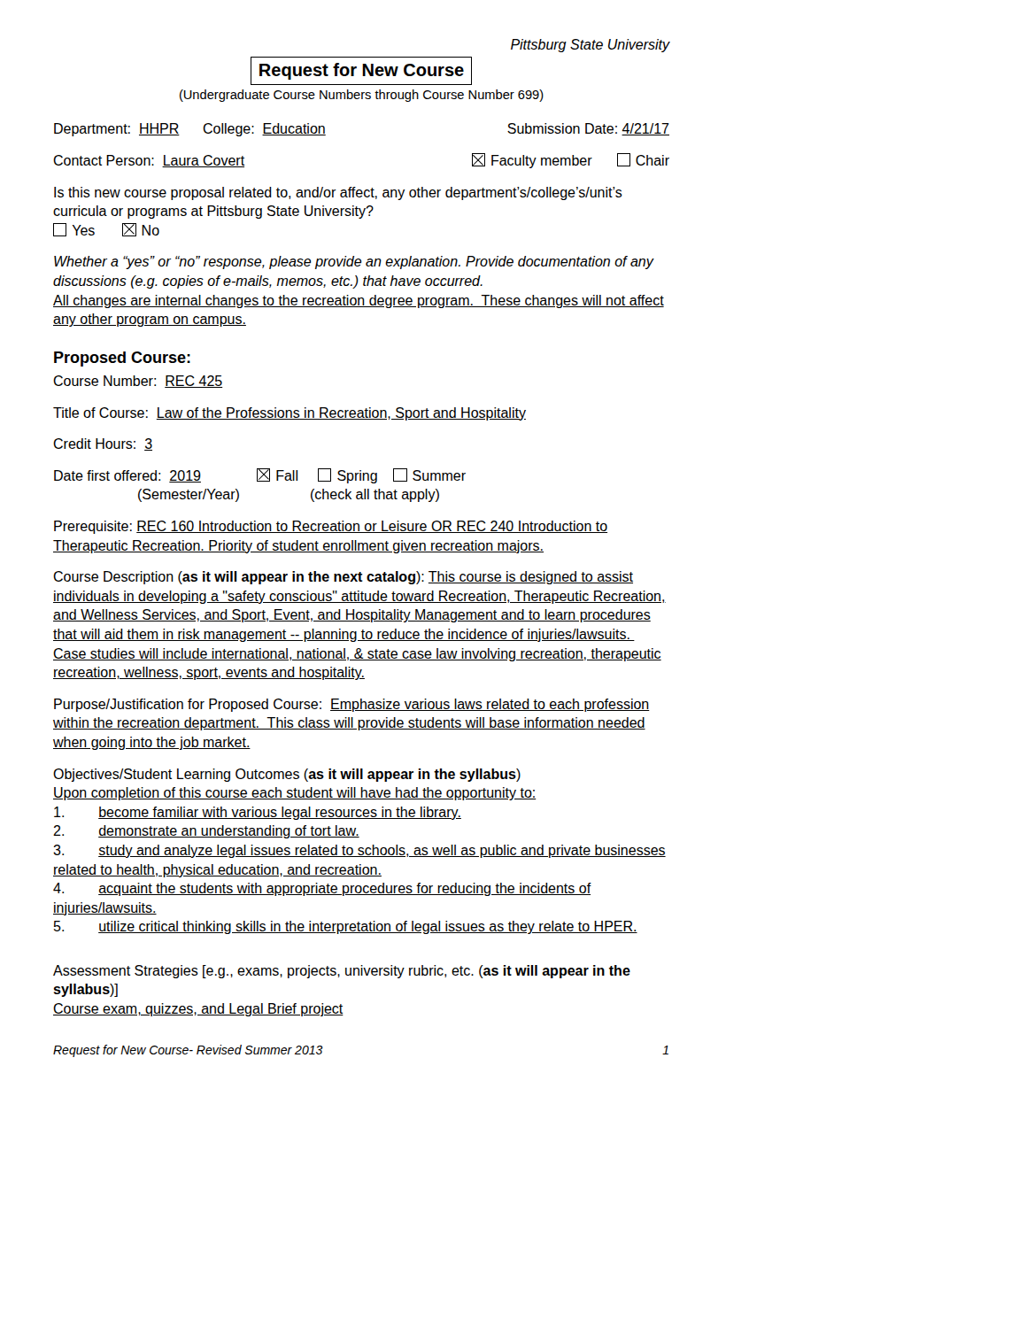Pittsburg State University
Request for New Course
(Undergraduate Course Numbers through Course Number 699)
Department: HHPR College: Education
Submission Date: 4/21/17
Contact Person: Laura Covert
Faculty member Chair
Is this new course proposal related to, and/or affect, any other department’s/college’s/unit’s curricula or programs at Pittsburg State University?
Yes No
Whether a “yes” or “no” response, please provide an explanation. Provide documentation of any discussions (e.g. copies of e-mails, memos, etc.) that have occurred.
All changes are internal changes to the recreation degree program. These changes will not affect any other program on campus.
Proposed Course:
Course Number: REC 425
Title of Course: Law of the Professions in Recreation, Sport and Hospitality
Credit Hours: 3
Date first offered: 2019 Fall Spring Summer
(Semester/Year) (check all that apply)
Prerequisite: REC 160 Introduction to Recreation or Leisure OR REC 240 Introduction to Therapeutic Recreation. Priority of student enrollment given recreation majors.
Course Description (as it will appear in the next catalog): This course is designed to assist individuals in developing a "safety conscious" attitude toward Recreation, Therapeutic Recreation, and Wellness Services, and Sport, Event, and Hospitality Management and to learn procedures that will aid them in risk management -- planning to reduce the incidence of injuries/lawsuits. Case studies will include international, national, & state case law involving recreation, therapeutic recreation, wellness, sport, events and hospitality.
Purpose/Justification for Proposed Course: Emphasize various laws related to each profession within the recreation department. This class will provide students will base information needed when going into the job market.
Objectives/Student Learning Outcomes (as it will appear in the syllabus)
Upon completion of this course each student will have had the opportunity to:
1. become familiar with various legal resources in the library.
2. demonstrate an understanding of tort law.
3. study and analyze legal issues related to schools, as well as public and private businesses related to health, physical education, and recreation.
4. acquaint the students with appropriate procedures for reducing the incidents of injuries/lawsuits.
5. utilize critical thinking skills in the interpretation of legal issues as they relate to HPER.
Assessment Strategies [e.g., exams, projects, university rubric, etc. (as it will appear in the syllabus)]
Course exam, quizzes, and Legal Brief project
Request for New Course- Revised Summer 2013 1